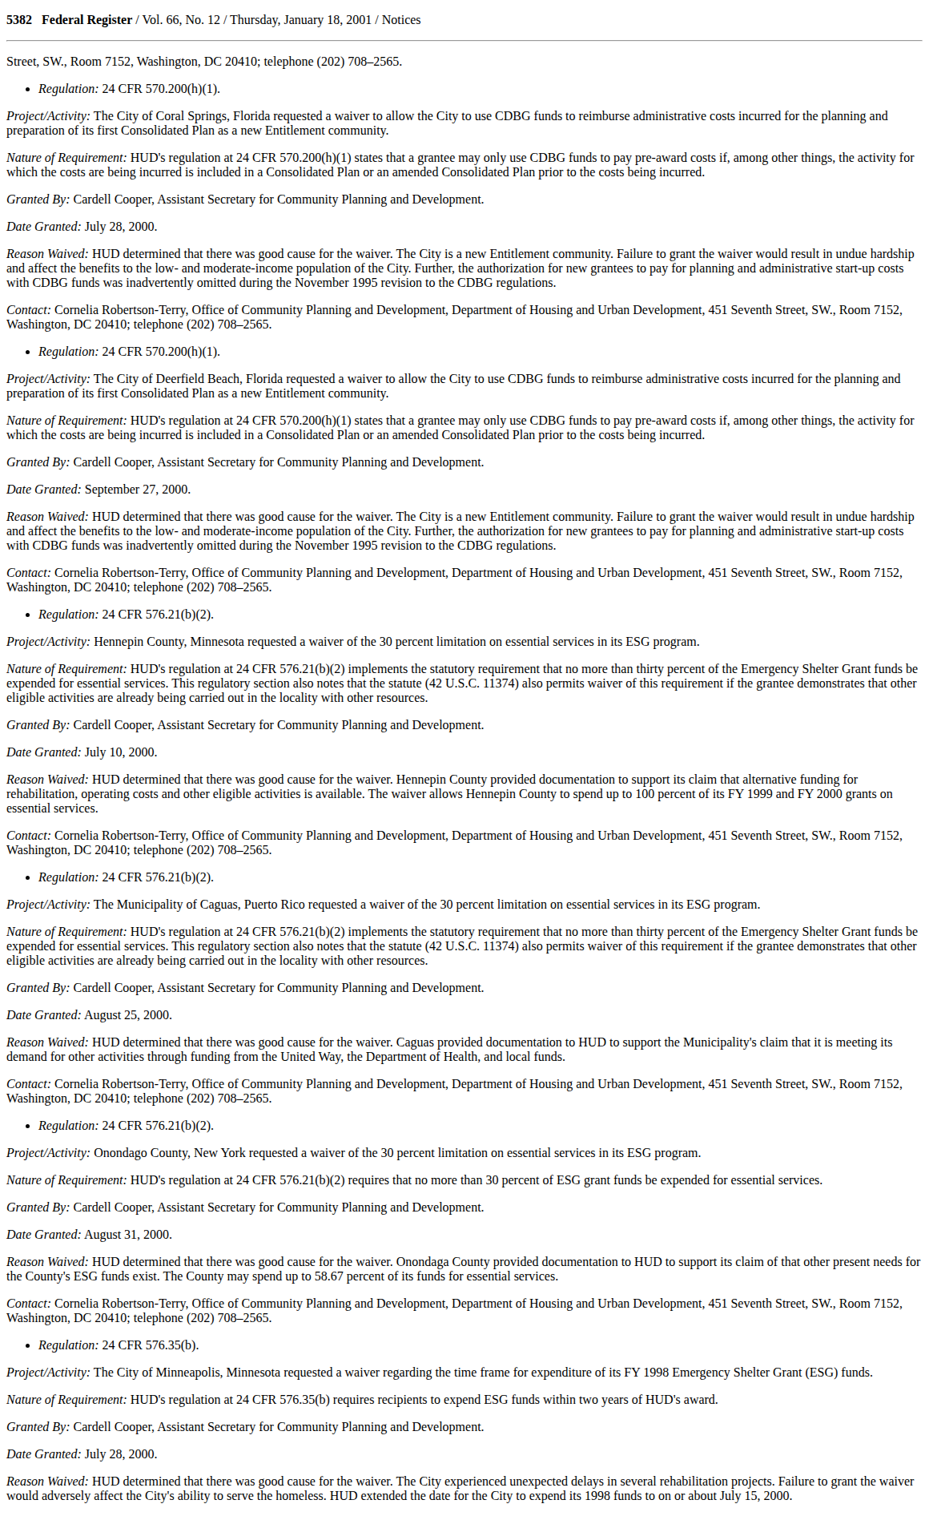5382 Federal Register / Vol. 66, No. 12 / Thursday, January 18, 2001 / Notices
Street, SW., Room 7152, Washington, DC 20410; telephone (202) 708–2565.
Regulation: 24 CFR 570.200(h)(1).
Project/Activity: The City of Coral Springs, Florida requested a waiver to allow the City to use CDBG funds to reimburse administrative costs incurred for the planning and preparation of its first Consolidated Plan as a new Entitlement community.
Nature of Requirement: HUD's regulation at 24 CFR 570.200(h)(1) states that a grantee may only use CDBG funds to pay pre-award costs if, among other things, the activity for which the costs are being incurred is included in a Consolidated Plan or an amended Consolidated Plan prior to the costs being incurred.
Granted By: Cardell Cooper, Assistant Secretary for Community Planning and Development.
Date Granted: July 28, 2000.
Reason Waived: HUD determined that there was good cause for the waiver. The City is a new Entitlement community. Failure to grant the waiver would result in undue hardship and affect the benefits to the low- and moderate-income population of the City. Further, the authorization for new grantees to pay for planning and administrative start-up costs with CDBG funds was inadvertently omitted during the November 1995 revision to the CDBG regulations.
Contact: Cornelia Robertson-Terry, Office of Community Planning and Development, Department of Housing and Urban Development, 451 Seventh Street, SW., Room 7152, Washington, DC 20410; telephone (202) 708–2565.
Regulation: 24 CFR 570.200(h)(1).
Project/Activity: The City of Deerfield Beach, Florida requested a waiver to allow the City to use CDBG funds to reimburse administrative costs incurred for the planning and preparation of its first Consolidated Plan as a new Entitlement community.
Nature of Requirement: HUD's regulation at 24 CFR 570.200(h)(1) states that a grantee may only use CDBG funds to pay pre-award costs if, among other things, the activity for which the costs are being incurred is included in a Consolidated Plan or an amended Consolidated Plan prior to the costs being incurred.
Granted By: Cardell Cooper, Assistant Secretary for Community Planning and Development.
Date Granted: September 27, 2000.
Reason Waived: HUD determined that there was good cause for the waiver. The City is a new Entitlement community. Failure to grant the waiver would result in undue hardship and affect the benefits to the low- and moderate-income population of the City. Further, the authorization for new grantees to pay for planning and administrative start-up costs with CDBG funds was inadvertently omitted during the November 1995 revision to the CDBG regulations.
Contact: Cornelia Robertson-Terry, Office of Community Planning and Development, Department of Housing and Urban Development, 451 Seventh Street, SW., Room 7152, Washington, DC 20410; telephone (202) 708–2565.
Regulation: 24 CFR 576.21(b)(2).
Project/Activity: Hennepin County, Minnesota requested a waiver of the 30 percent limitation on essential services in its ESG program.
Nature of Requirement: HUD's regulation at 24 CFR 576.21(b)(2) implements the statutory requirement that no more than thirty percent of the Emergency Shelter Grant funds be expended for essential services. This regulatory section also notes that the statute (42 U.S.C. 11374) also permits waiver of this requirement if the grantee demonstrates that other eligible activities are already being carried out in the locality with other resources.
Granted By: Cardell Cooper, Assistant Secretary for Community Planning and Development.
Date Granted: July 10, 2000.
Reason Waived: HUD determined that there was good cause for the waiver. Hennepin County provided documentation to support its claim that alternative funding for rehabilitation, operating costs and other eligible activities is available. The waiver allows Hennepin County to spend up to 100 percent of its FY 1999 and FY 2000 grants on essential services.
Contact: Cornelia Robertson-Terry, Office of Community Planning and Development, Department of Housing and Urban Development, 451 Seventh Street, SW., Room 7152, Washington, DC 20410; telephone (202) 708–2565.
Regulation: 24 CFR 576.21(b)(2).
Project/Activity: The Municipality of Caguas, Puerto Rico requested a waiver of the 30 percent limitation on essential services in its ESG program.
Nature of Requirement: HUD's regulation at 24 CFR 576.21(b)(2) implements the statutory requirement that no more than thirty percent of the Emergency Shelter Grant funds be expended for essential services. This regulatory section also notes that the statute (42 U.S.C. 11374) also permits waiver of this requirement if the grantee demonstrates that other eligible activities are already being carried out in the locality with other resources.
Granted By: Cardell Cooper, Assistant Secretary for Community Planning and Development.
Date Granted: August 25, 2000.
Reason Waived: HUD determined that there was good cause for the waiver. Caguas provided documentation to HUD to support the Municipality's claim that it is meeting its demand for other activities through funding from the United Way, the Department of Health, and local funds.
Contact: Cornelia Robertson-Terry, Office of Community Planning and Development, Department of Housing and Urban Development, 451 Seventh Street, SW., Room 7152, Washington, DC 20410; telephone (202) 708–2565.
Regulation: 24 CFR 576.21(b)(2).
Project/Activity: Onondago County, New York requested a waiver of the 30 percent limitation on essential services in its ESG program.
Nature of Requirement: HUD's regulation at 24 CFR 576.21(b)(2) requires that no more than 30 percent of ESG grant funds be expended for essential services.
Granted By: Cardell Cooper, Assistant Secretary for Community Planning and Development.
Date Granted: August 31, 2000.
Reason Waived: HUD determined that there was good cause for the waiver. Onondaga County provided documentation to HUD to support its claim of that other present needs for the County's ESG funds exist. The County may spend up to 58.67 percent of its funds for essential services.
Contact: Cornelia Robertson-Terry, Office of Community Planning and Development, Department of Housing and Urban Development, 451 Seventh Street, SW., Room 7152, Washington, DC 20410; telephone (202) 708–2565.
Regulation: 24 CFR 576.35(b).
Project/Activity: The City of Minneapolis, Minnesota requested a waiver regarding the time frame for expenditure of its FY 1998 Emergency Shelter Grant (ESG) funds.
Nature of Requirement: HUD's regulation at 24 CFR 576.35(b) requires recipients to expend ESG funds within two years of HUD's award.
Granted By: Cardell Cooper, Assistant Secretary for Community Planning and Development.
Date Granted: July 28, 2000.
Reason Waived: HUD determined that there was good cause for the waiver. The City experienced unexpected delays in several rehabilitation projects. Failure to grant the waiver would adversely affect the City's ability to serve the homeless. HUD extended the date for the City to expend its 1998 funds to on or about July 15, 2000.